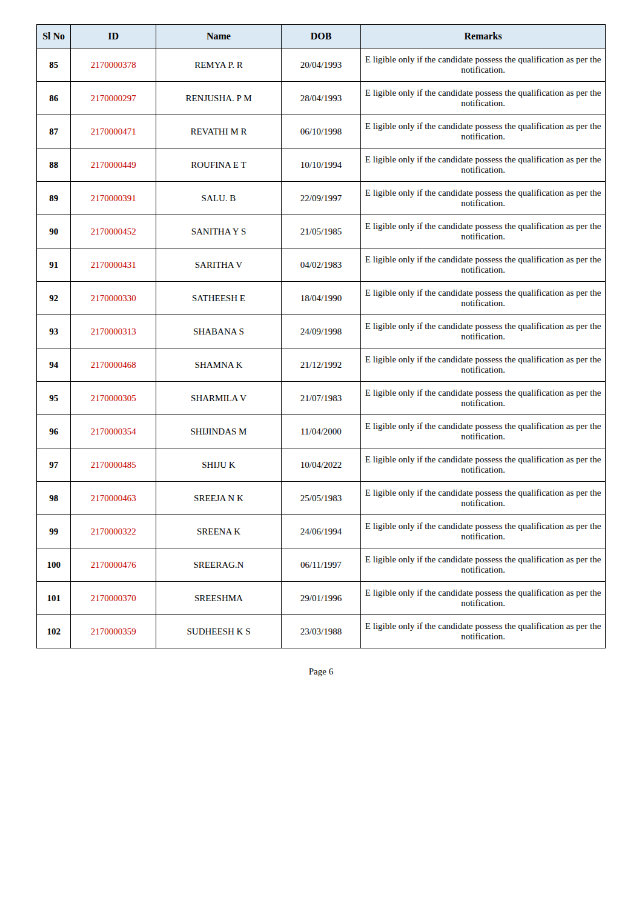| Sl No | ID | Name | DOB | Remarks |
| --- | --- | --- | --- | --- |
| 85 | 2170000378 | REMYA P. R | 20/04/1993 | E ligible only if the candidate possess the qualification as per the notification. |
| 86 | 2170000297 | RENJUSHA. P M | 28/04/1993 | E ligible only if the candidate possess the qualification as per the notification. |
| 87 | 2170000471 | REVATHI M R | 06/10/1998 | E ligible only if the candidate possess the qualification as per the notification. |
| 88 | 2170000449 | ROUFINA E T | 10/10/1994 | E ligible only if the candidate possess the qualification as per the notification. |
| 89 | 2170000391 | SALU. B | 22/09/1997 | E ligible only if the candidate possess the qualification as per the notification. |
| 90 | 2170000452 | SANITHA Y S | 21/05/1985 | E ligible only if the candidate possess the qualification as per the notification. |
| 91 | 2170000431 | SARITHA V | 04/02/1983 | E ligible only if the candidate possess the qualification as per the notification. |
| 92 | 2170000330 | SATHEESH E | 18/04/1990 | E ligible only if the candidate possess the qualification as per the notification. |
| 93 | 2170000313 | SHABANA S | 24/09/1998 | E ligible only if the candidate possess the qualification as per the notification. |
| 94 | 2170000468 | SHAMNA K | 21/12/1992 | E ligible only if the candidate possess the qualification as per the notification. |
| 95 | 2170000305 | SHARMILA V | 21/07/1983 | E ligible only if the candidate possess the qualification as per the notification. |
| 96 | 2170000354 | SHIJINDAS M | 11/04/2000 | E ligible only if the candidate possess the qualification as per the notification. |
| 97 | 2170000485 | SHIJU K | 10/04/2022 | E ligible only if the candidate possess the qualification as per the notification. |
| 98 | 2170000463 | SREEJA N K | 25/05/1983 | E ligible only if the candidate possess the qualification as per the notification. |
| 99 | 2170000322 | SREENA K | 24/06/1994 | E ligible only if the candidate possess the qualification as per the notification. |
| 100 | 2170000476 | SREERAG.N | 06/11/1997 | E ligible only if the candidate possess the qualification as per the notification. |
| 101 | 2170000370 | SREESHMA | 29/01/1996 | E ligible only if the candidate possess the qualification as per the notification. |
| 102 | 2170000359 | SUDHEESH K S | 23/03/1988 | E ligible only if the candidate possess the qualification as per the notification. |
Page 6